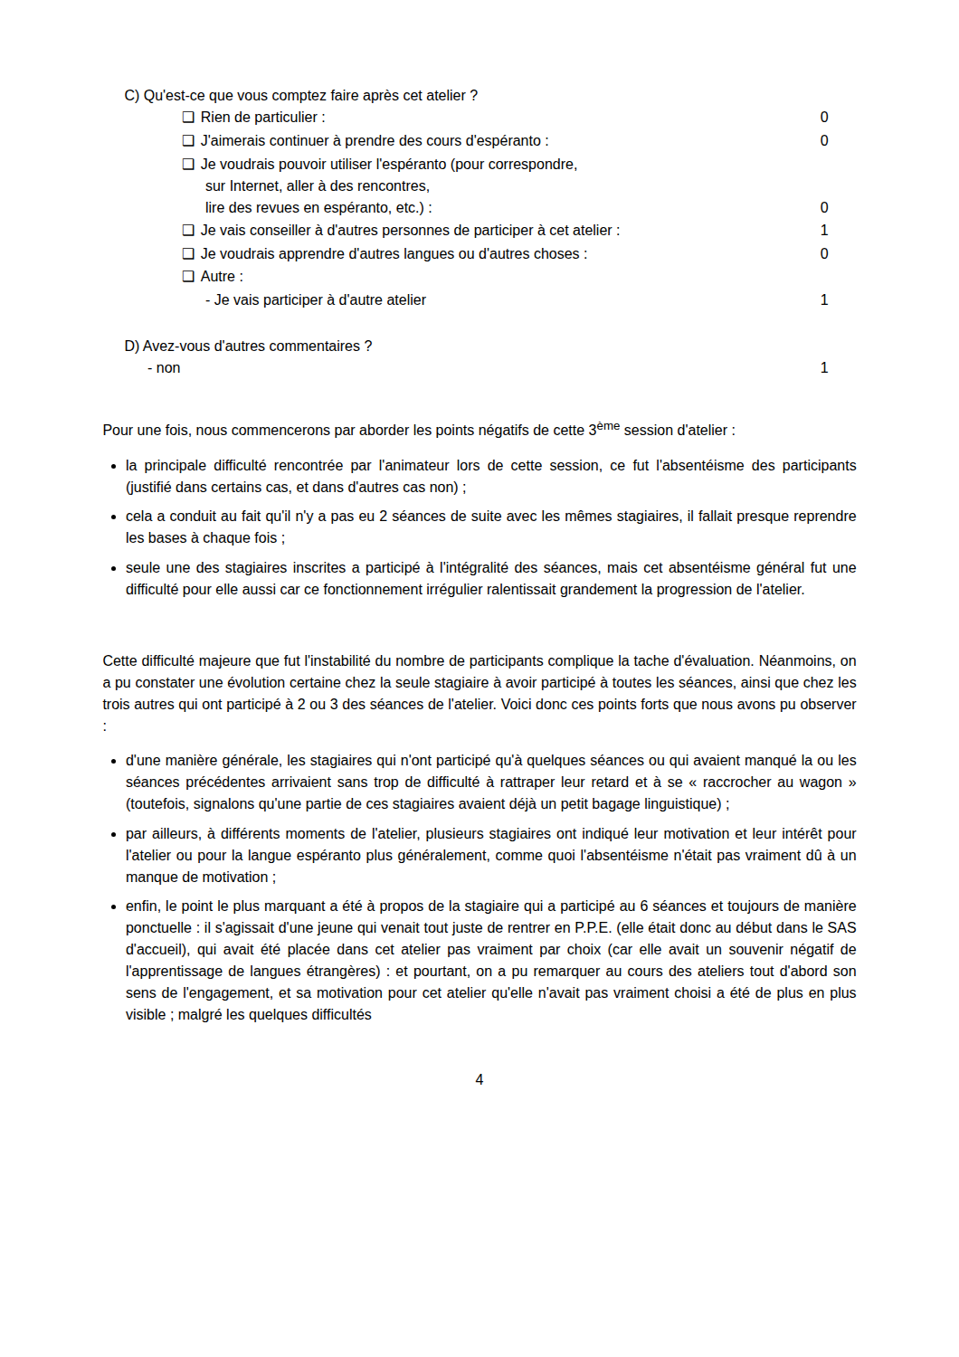C) Qu'est-ce que vous comptez faire après cet atelier ?
Rien de particulier : 0
J'aimerais continuer à prendre des cours d'espéranto : 0
Je voudrais pouvoir utiliser l'espéranto (pour correspondre,
sur Internet, aller à des rencontres,
lire des revues en espéranto, etc.) : 0
Je vais conseiller à d'autres personnes de participer à cet atelier : 1
Je voudrais apprendre d'autres langues ou d'autres choses : 0
Autre :
- Je vais participer à d'autre atelier 1
D) Avez-vous d'autres commentaires ?
- non 1
Pour une fois, nous commencerons par aborder les points négatifs de cette 3ème session d'atelier :
la principale difficulté rencontrée par l'animateur lors de cette session, ce fut l'absentéisme des participants (justifié dans certains cas, et dans d'autres cas non) ;
cela a conduit au fait qu'il n'y a pas eu 2 séances de suite avec les mêmes stagiaires, il fallait presque reprendre les bases à chaque fois ;
seule une des stagiaires inscrites a participé à l'intégralité des séances, mais cet absentéisme général fut une difficulté pour elle aussi car ce fonctionnement irrégulier ralentissait grandement la progression de l'atelier.
Cette difficulté majeure que fut l'instabilité du nombre de participants complique la tache d'évaluation. Néanmoins, on a pu constater une évolution certaine chez la seule stagiaire à avoir participé à toutes les séances, ainsi que chez les trois autres qui ont participé à 2 ou 3 des séances de l'atelier. Voici donc ces points forts que nous avons pu observer :
d'une manière générale, les stagiaires qui n'ont participé qu'à quelques séances ou qui avaient manqué la ou les séances précédentes arrivaient sans trop de difficulté à rattraper leur retard et à se « raccrocher au wagon » (toutefois, signalons qu'une partie de ces stagiaires avaient déjà un petit bagage linguistique) ;
par ailleurs, à différents moments de l'atelier, plusieurs stagiaires ont indiqué leur motivation et leur intérêt pour l'atelier ou pour la langue espéranto plus généralement, comme quoi l'absentéisme n'était pas vraiment dû à un manque de motivation ;
enfin, le point le plus marquant a été à propos de la stagiaire qui a participé au 6 séances et toujours de manière ponctuelle : il s'agissait d'une jeune qui venait tout juste de rentrer en P.P.E. (elle était donc au début dans le SAS d'accueil), qui avait été placée dans cet atelier pas vraiment par choix (car elle avait un souvenir négatif de l'apprentissage de langues étrangères) : et pourtant, on a pu remarquer au cours des ateliers tout d'abord son sens de l'engagement, et sa motivation pour cet atelier qu'elle n'avait pas vraiment choisi a été de plus en plus visible ; malgré les quelques difficultés
4